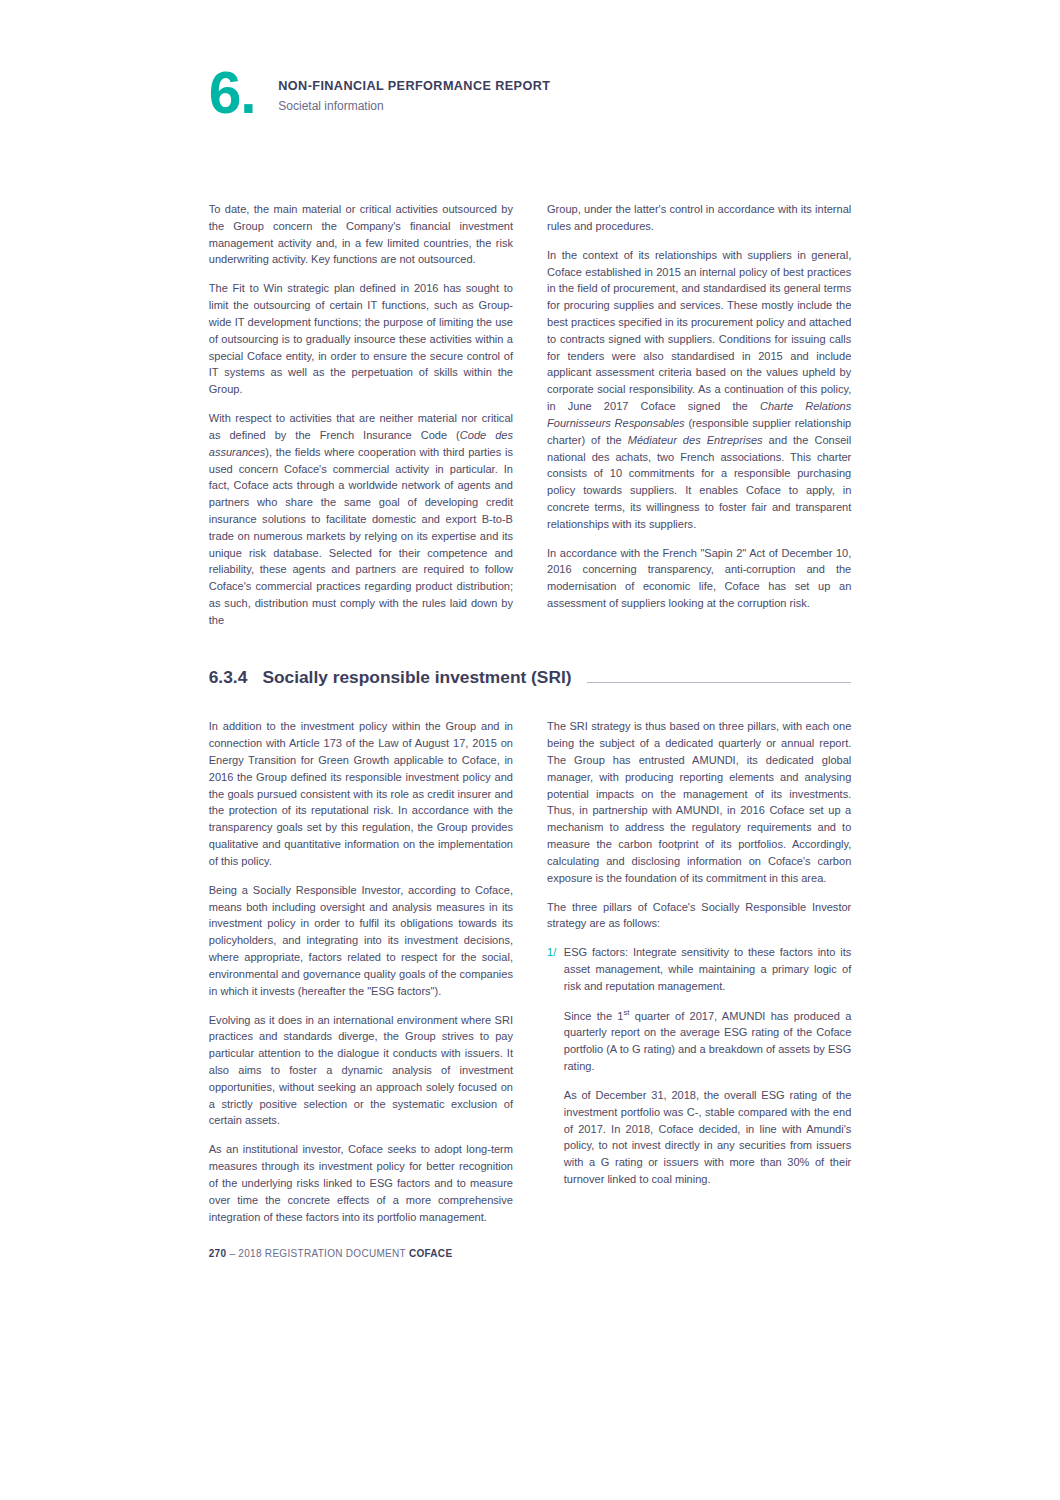6.
NON-FINANCIAL PERFORMANCE REPORT
Societal information
To date, the main material or critical activities outsourced by the Group concern the Company's financial investment management activity and, in a few limited countries, the risk underwriting activity. Key functions are not outsourced.
The Fit to Win strategic plan defined in 2016 has sought to limit the outsourcing of certain IT functions, such as Group-wide IT development functions; the purpose of limiting the use of outsourcing is to gradually insource these activities within a special Coface entity, in order to ensure the secure control of IT systems as well as the perpetuation of skills within the Group.
With respect to activities that are neither material nor critical as defined by the French Insurance Code (Code des assurances), the fields where cooperation with third parties is used concern Coface's commercial activity in particular. In fact, Coface acts through a worldwide network of agents and partners who share the same goal of developing credit insurance solutions to facilitate domestic and export B-to-B trade on numerous markets by relying on its expertise and its unique risk database. Selected for their competence and reliability, these agents and partners are required to follow Coface's commercial practices regarding product distribution; as such, distribution must comply with the rules laid down by the
Group, under the latter's control in accordance with its internal rules and procedures.
In the context of its relationships with suppliers in general, Coface established in 2015 an internal policy of best practices in the field of procurement, and standardised its general terms for procuring supplies and services. These mostly include the best practices specified in its procurement policy and attached to contracts signed with suppliers. Conditions for issuing calls for tenders were also standardised in 2015 and include applicant assessment criteria based on the values upheld by corporate social responsibility. As a continuation of this policy, in June 2017 Coface signed the Charte Relations Fournisseurs Responsables (responsible supplier relationship charter) of the Médiateur des Entreprises and the Conseil national des achats, two French associations. This charter consists of 10 commitments for a responsible purchasing policy towards suppliers. It enables Coface to apply, in concrete terms, its willingness to foster fair and transparent relationships with its suppliers.
In accordance with the French "Sapin 2" Act of December 10, 2016 concerning transparency, anti-corruption and the modernisation of economic life, Coface has set up an assessment of suppliers looking at the corruption risk.
6.3.4 Socially responsible investment (SRI)
In addition to the investment policy within the Group and in connection with Article 173 of the Law of August 17, 2015 on Energy Transition for Green Growth applicable to Coface, in 2016 the Group defined its responsible investment policy and the goals pursued consistent with its role as credit insurer and the protection of its reputational risk. In accordance with the transparency goals set by this regulation, the Group provides qualitative and quantitative information on the implementation of this policy.
Being a Socially Responsible Investor, according to Coface, means both including oversight and analysis measures in its investment policy in order to fulfil its obligations towards its policyholders, and integrating into its investment decisions, where appropriate, factors related to respect for the social, environmental and governance quality goals of the companies in which it invests (hereafter the "ESG factors").
Evolving as it does in an international environment where SRI practices and standards diverge, the Group strives to pay particular attention to the dialogue it conducts with issuers. It also aims to foster a dynamic analysis of investment opportunities, without seeking an approach solely focused on a strictly positive selection or the systematic exclusion of certain assets.
As an institutional investor, Coface seeks to adopt long-term measures through its investment policy for better recognition of the underlying risks linked to ESG factors and to measure over time the concrete effects of a more comprehensive integration of these factors into its portfolio management.
The SRI strategy is thus based on three pillars, with each one being the subject of a dedicated quarterly or annual report. The Group has entrusted AMUNDI, its dedicated global manager, with producing reporting elements and analysing potential impacts on the management of its investments. Thus, in partnership with AMUNDI, in 2016 Coface set up a mechanism to address the regulatory requirements and to measure the carbon footprint of its portfolios. Accordingly, calculating and disclosing information on Coface's carbon exposure is the foundation of its commitment in this area.
The three pillars of Coface's Socially Responsible Investor strategy are as follows:
1/
ESG factors: Integrate sensitivity to these factors into its asset management, while maintaining a primary logic of risk and reputation management.
Since the 1st quarter of 2017, AMUNDI has produced a quarterly report on the average ESG rating of the Coface portfolio (A to G rating) and a breakdown of assets by ESG rating.
As of December 31, 2018, the overall ESG rating of the investment portfolio was C-, stable compared with the end of 2017. In 2018, Coface decided, in line with Amundi's policy, to not invest directly in any securities from issuers with a G rating or issuers with more than 30% of their turnover linked to coal mining.
270 – 2018 REGISTRATION DOCUMENT COFACE